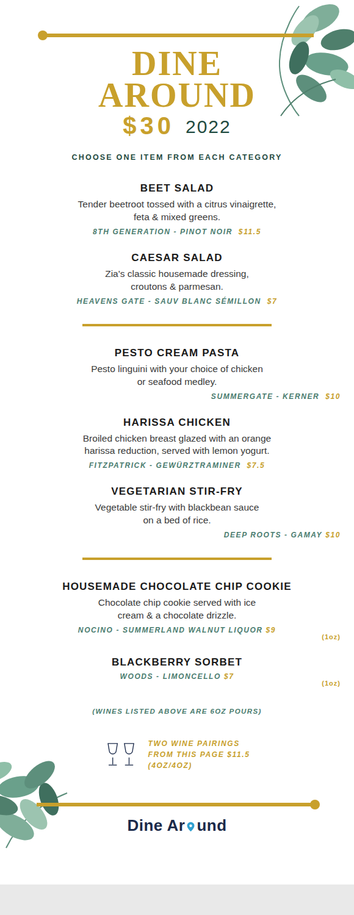Dine
Around
$30 2022
Choose one item from each category
Beet Salad
Tender beetroot tossed with a citrus vinaigrette,
feta & mixed greens.
8th Generation - Pinot Noir $11.5
Caesar Salad
Zia's classic housemade dressing,
croutons & parmesan.
Heavens Gate - Sauv Blanc Sémillon $7
Pesto Cream Pasta
Pesto linguini with your choice of chicken
or seafood medley.
Summergate - Kerner $10
Harissa Chicken
Broiled chicken breast glazed with an orange
harissa reduction, served with lemon yogurt.
Fitzpatrick - Gewürztraminer $7.5
Vegetarian Stir-Fry
Vegetable stir-fry with blackbean sauce
on a bed of rice.
Deep Roots - Gamay $10
Housemade Chocolate Chip Cookie
Chocolate chip cookie served with ice
cream & a chocolate drizzle.
Nocino - Summerland Walnut Liquor $9
(1oz)
Blackberry Sorbet
Woods - Limoncello $7
(1oz)
(Wines listed above are 6oz pours)
Two wine pairings
from this page $11.5
(4oz/4oz)
Dine Ar und